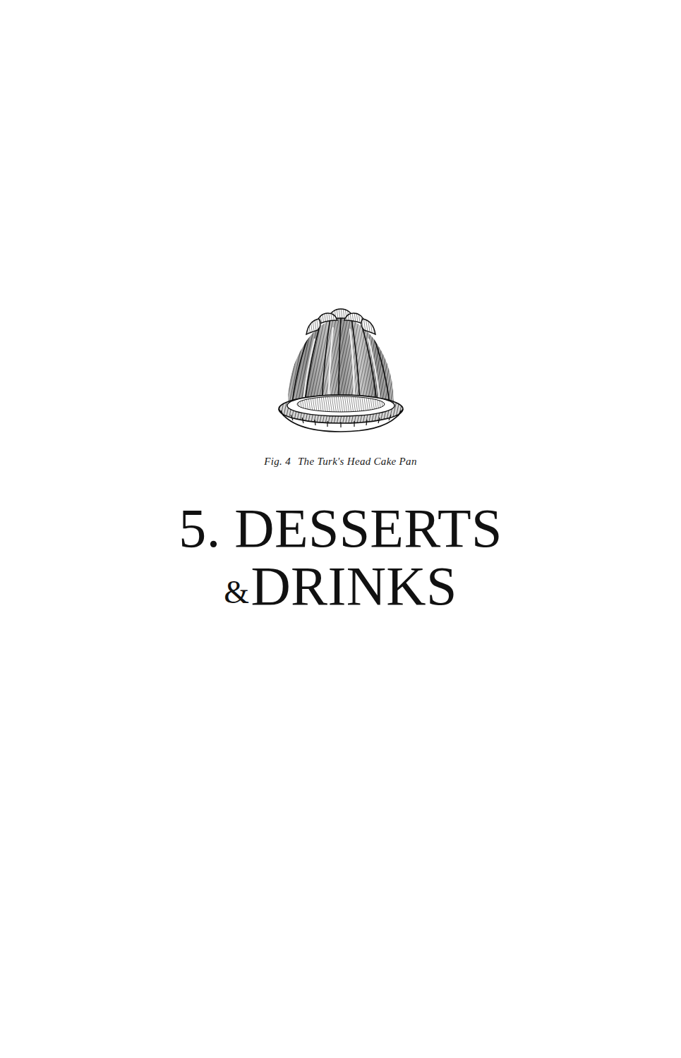Fig. 4 The Turk's Head Cake Pan
5. DESSERTS &DRINKS